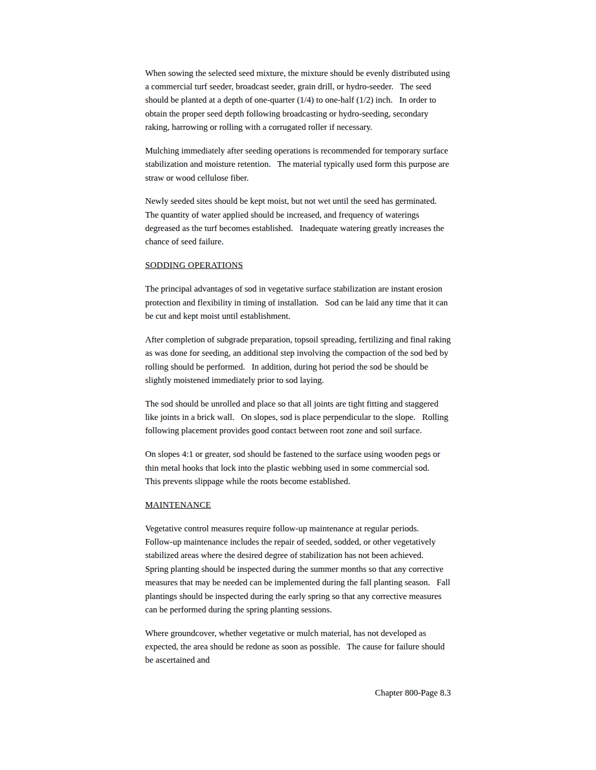When sowing the selected seed mixture, the mixture should be evenly distributed using a commercial turf seeder, broadcast seeder, grain drill, or hydro-seeder. The seed should be planted at a depth of one-quarter (1/4) to one-half (1/2) inch. In order to obtain the proper seed depth following broadcasting or hydro-seeding, secondary raking, harrowing or rolling with a corrugated roller if necessary.
Mulching immediately after seeding operations is recommended for temporary surface stabilization and moisture retention. The material typically used form this purpose are straw or wood cellulose fiber.
Newly seeded sites should be kept moist, but not wet until the seed has germinated. The quantity of water applied should be increased, and frequency of waterings degreased as the turf becomes established. Inadequate watering greatly increases the chance of seed failure.
SODDING OPERATIONS
The principal advantages of sod in vegetative surface stabilization are instant erosion protection and flexibility in timing of installation. Sod can be laid any time that it can be cut and kept moist until establishment.
After completion of subgrade preparation, topsoil spreading, fertilizing and final raking as was done for seeding, an additional step involving the compaction of the sod bed by rolling should be performed. In addition, during hot period the sod be should be slightly moistened immediately prior to sod laying.
The sod should be unrolled and place so that all joints are tight fitting and staggered like joints in a brick wall. On slopes, sod is place perpendicular to the slope. Rolling following placement provides good contact between root zone and soil surface.
On slopes 4:1 or greater, sod should be fastened to the surface using wooden pegs or thin metal hooks that lock into the plastic webbing used in some commercial sod. This prevents slippage while the roots become established.
MAINTENANCE
Vegetative control measures require follow-up maintenance at regular periods. Follow-up maintenance includes the repair of seeded, sodded, or other vegetatively stabilized areas where the desired degree of stabilization has not been achieved. Spring planting should be inspected during the summer months so that any corrective measures that may be needed can be implemented during the fall planting season. Fall plantings should be inspected during the early spring so that any corrective measures can be performed during the spring planting sessions.
Where groundcover, whether vegetative or mulch material, has not developed as expected, the area should be redone as soon as possible. The cause for failure should be ascertained and
Chapter 800-Page 8.3